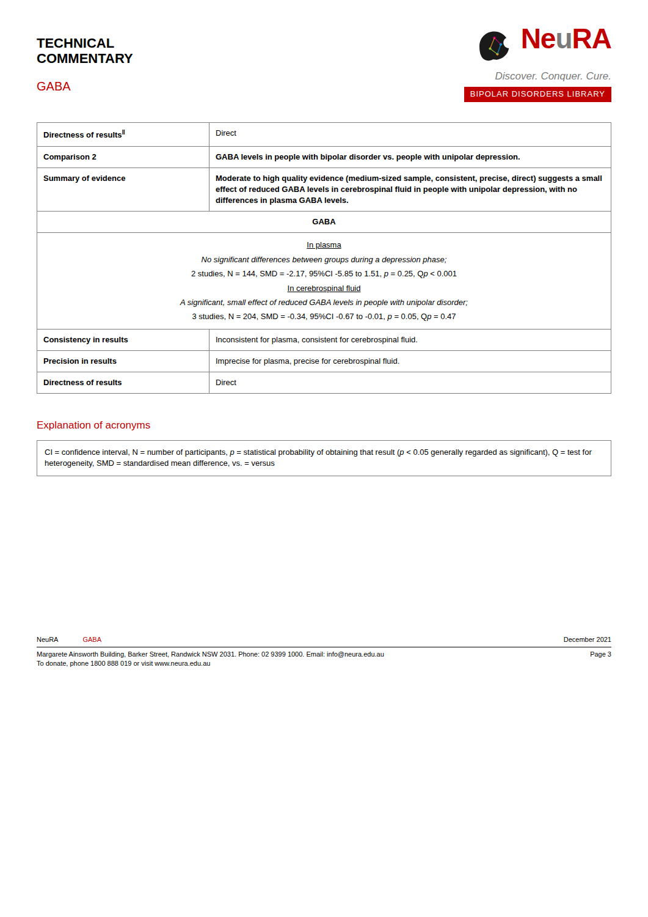TECHNICAL
COMMENTARY
GABA
Neu RA
Discover. Conquer. Cure.
BIPOLAR DISORDERS LIBRARY
| Directness of results ‖ | Direct |
| Comparison 2 | GABA levels in people with bipolar disorder vs. people with unipolar depression. |
| Summary of evidence | Moderate to high quality evidence (medium-sized sample, consistent, precise, direct) suggests a small effect of reduced GABA levels in cerebrospinal fluid in people with unipolar depression, with no differences in plasma GABA levels. |
| GABA |
| In plasma No significant differences between groups during a depression phase; 2 studies, N = 144, SMD = -2.17, 95%CI -5.85 to 1.51, p = 0.25, Q p < 0.001 In cerebrospinal fluid A significant, small effect of reduced GABA levels in people with unipolar disorder; 3 studies, N = 204, SMD = -0.34, 95%CI -0.67 to -0.01, p = 0.05, Q p = 0.47 |
| Consistency in results | Inconsistent for plasma, consistent for cerebrospinal fluid. |
| Precision in results | Imprecise for plasma, precise for cerebrospinal fluid. |
| Directness of results | Direct |
Explanation of acronyms
CI = confidence interval, N = number of participants, p = statistical probability of obtaining that result (p < 0.05 generally regarded as significant), Q = test for heterogeneity, SMD = standardised mean difference, vs. = versus
NeuRA GABA
December 2021
Margarete Ainsworth Building, Barker Street, Randwick NSW 2031. Phone: 02 9399 1000. Email: info@neura.edu.au
To donate, phone 1800 888 019 or visit www.neura.edu.au
Page 3